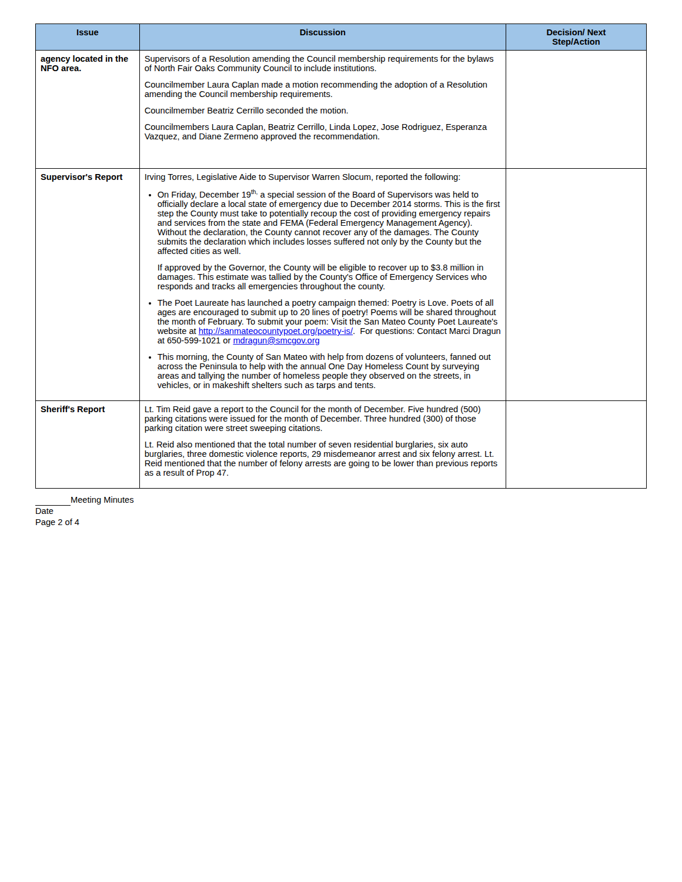| Issue | Discussion | Decision/ Next Step/Action |
| --- | --- | --- |
| agency located in the NFO area. | Supervisors of a Resolution amending the Council membership requirements for the bylaws of North Fair Oaks Community Council to include institutions. Councilmember Laura Caplan made a motion recommending the adoption of a Resolution amending the Council membership requirements. Councilmember Beatriz Cerrillo seconded the motion. Councilmembers Laura Caplan, Beatriz Cerrillo, Linda Lopez, Jose Rodriguez, Esperanza Vazquez, and Diane Zermeno approved the recommendation. | |
| Supervisor's Report | Irving Torres, Legislative Aide to Supervisor Warren Slocum, reported the following: On Friday, December 19 th, a special session of the Board of Supervisors was held to officially declare a local state of emergency due to December 2014 storms. This is the first step the County must take to potentially recoup the cost of providing emergency repairs and services from the state and FEMA (Federal Emergency Management Agency). Without the declaration, the County cannot recover any of the damages. The County submits the declaration which includes losses suffered not only by the County but the affected cities as well. If approved by the Governor, the County will be eligible to recover up to $3.8 million in damages. This estimate was tallied by the County's Office of Emergency Services who responds and tracks all emergencies throughout the county. The Poet Laureate has launched a poetry campaign themed: Poetry is Love. Poets of all ages are encouraged to submit up to 20 lines of poetry! Poems will be shared throughout the month of February. To submit your poem: Visit the San Mateo County Poet Laureate's website at http://sanmateocountypoet.org/poetry-is/ . For questions: Contact Marci Dragun at 650-599-1021 or mdragun@smcgov.org This morning, the County of San Mateo with help from dozens of volunteers, fanned out across the Peninsula to help with the annual One Day Homeless Count by surveying areas and tallying the number of homeless people they observed on the streets, in vehicles, or in makeshift shelters such as tarps and tents. | |
| Sheriff's Report | Lt. Tim Reid gave a report to the Council for the month of December. Five hundred (500) parking citations were issued for the month of December. Three hundred (300) of those parking citation were street sweeping citations. Lt. Reid also mentioned that the total number of seven residential burglaries, six auto burglaries, three domestic violence reports, 29 misdemeanor arrest and six felony arrest. Lt. Reid mentioned that the number of felony arrests are going to be lower than previous reports as a result of Prop 47. | |
Meeting Minutes
Date
Page 2 of 4